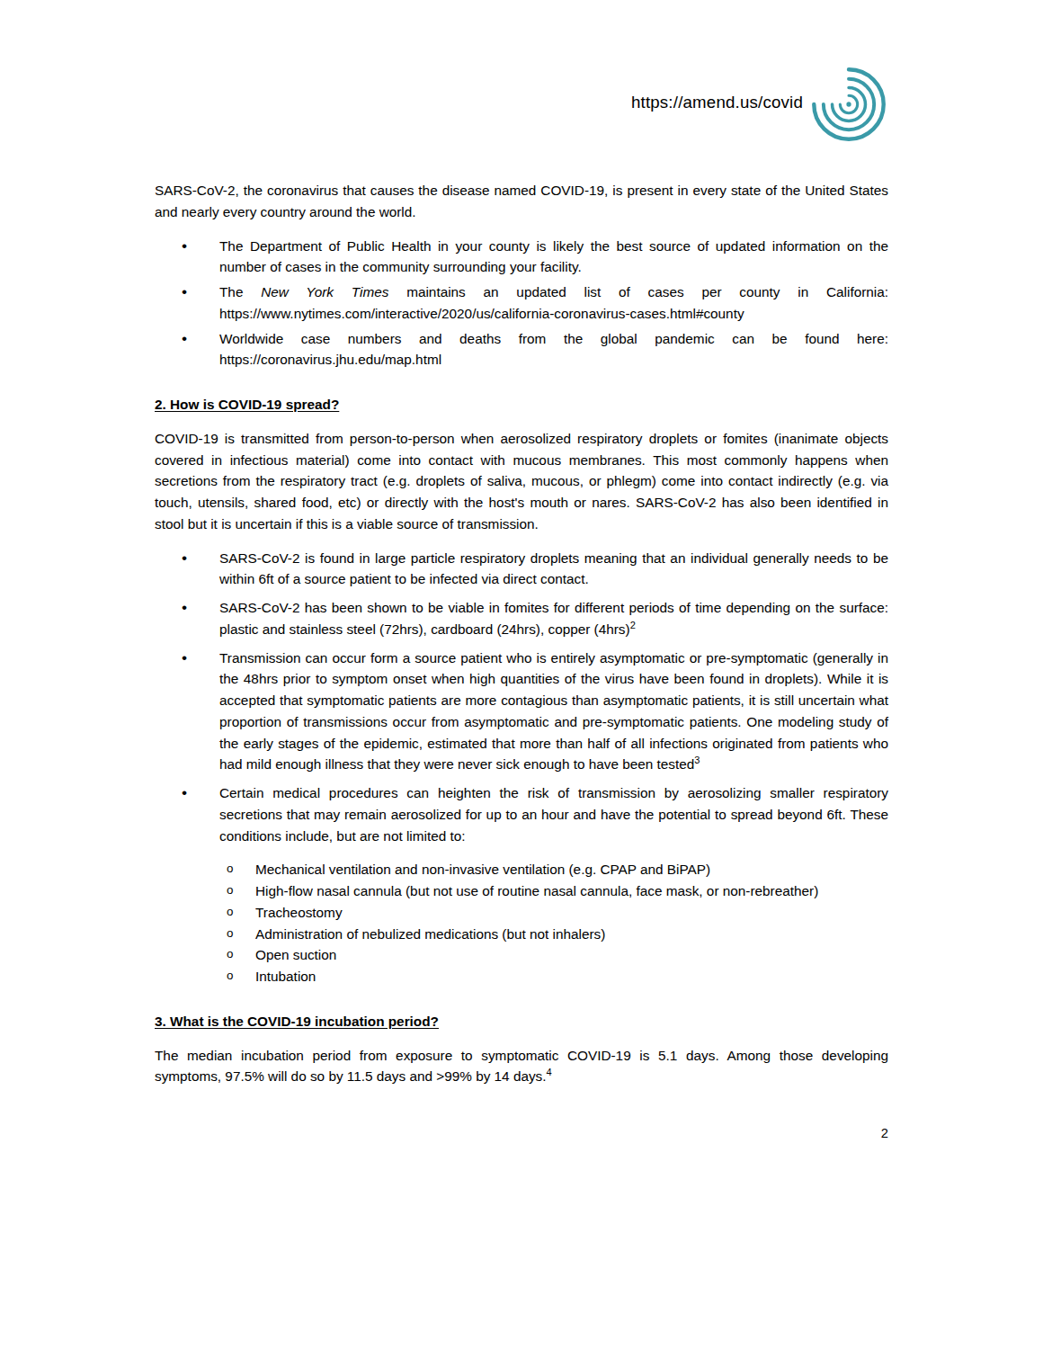https://amend.us/covid
SARS-CoV-2, the coronavirus that causes the disease named COVID-19, is present in every state of the United States and nearly every country around the world.
The Department of Public Health in your county is likely the best source of updated information on the number of cases in the community surrounding your facility.
The New York Times maintains an updated list of cases per county in California: https://www.nytimes.com/interactive/2020/us/california-coronavirus-cases.html#county
Worldwide case numbers and deaths from the global pandemic can be found here: https://coronavirus.jhu.edu/map.html
2. How is COVID-19 spread?
COVID-19 is transmitted from person-to-person when aerosolized respiratory droplets or fomites (inanimate objects covered in infectious material) come into contact with mucous membranes. This most commonly happens when secretions from the respiratory tract (e.g. droplets of saliva, mucous, or phlegm) come into contact indirectly (e.g. via touch, utensils, shared food, etc) or directly with the host's mouth or nares. SARS-CoV-2 has also been identified in stool but it is uncertain if this is a viable source of transmission.
SARS-CoV-2 is found in large particle respiratory droplets meaning that an individual generally needs to be within 6ft of a source patient to be infected via direct contact.
SARS-CoV-2 has been shown to be viable in fomites for different periods of time depending on the surface: plastic and stainless steel (72hrs), cardboard (24hrs), copper (4hrs)2
Transmission can occur form a source patient who is entirely asymptomatic or pre-symptomatic (generally in the 48hrs prior to symptom onset when high quantities of the virus have been found in droplets). While it is accepted that symptomatic patients are more contagious than asymptomatic patients, it is still uncertain what proportion of transmissions occur from asymptomatic and pre-symptomatic patients. One modeling study of the early stages of the epidemic, estimated that more than half of all infections originated from patients who had mild enough illness that they were never sick enough to have been tested3
Certain medical procedures can heighten the risk of transmission by aerosolizing smaller respiratory secretions that may remain aerosolized for up to an hour and have the potential to spread beyond 6ft. These conditions include, but are not limited to:
Mechanical ventilation and non-invasive ventilation (e.g. CPAP and BiPAP)
High-flow nasal cannula (but not use of routine nasal cannula, face mask, or non-rebreather)
Tracheostomy
Administration of nebulized medications (but not inhalers)
Open suction
Intubation
3. What is the COVID-19 incubation period?
The median incubation period from exposure to symptomatic COVID-19 is 5.1 days. Among those developing symptoms, 97.5% will do so by 11.5 days and >99% by 14 days.4
2